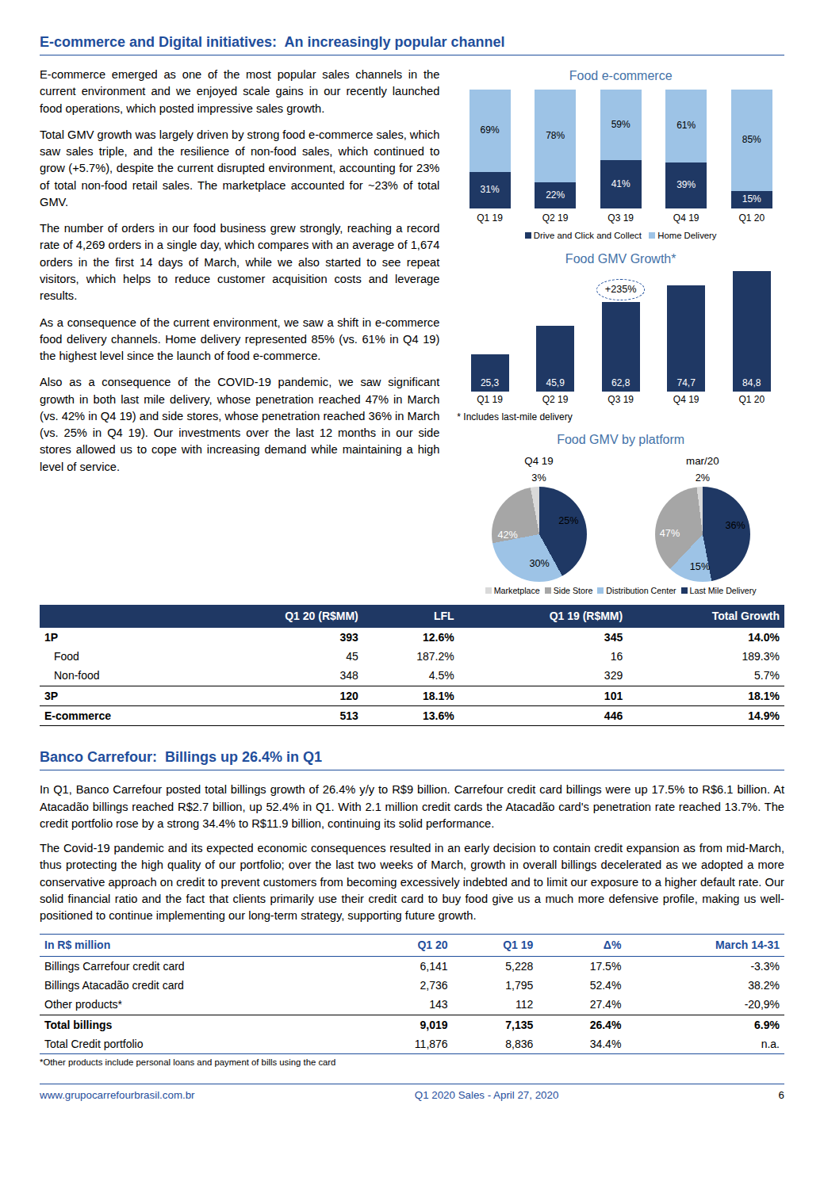E-commerce and Digital initiatives: An increasingly popular channel
E-commerce emerged as one of the most popular sales channels in the current environment and we enjoyed scale gains in our recently launched food operations, which posted impressive sales growth.
Total GMV growth was largely driven by strong food e-commerce sales, which saw sales triple, and the resilience of non-food sales, which continued to grow (+5.7%), despite the current disrupted environment, accounting for 23% of total non-food retail sales. The marketplace accounted for ~23% of total GMV.
The number of orders in our food business grew strongly, reaching a record rate of 4,269 orders in a single day, which compares with an average of 1,674 orders in the first 14 days of March, while we also started to see repeat visitors, which helps to reduce customer acquisition costs and leverage results.
As a consequence of the current environment, we saw a shift in e-commerce food delivery channels. Home delivery represented 85% (vs. 61% in Q4 19) the highest level since the launch of food e-commerce.
Also as a consequence of the COVID-19 pandemic, we saw significant growth in both last mile delivery, whose penetration reached 47% in March (vs. 42% in Q4 19) and side stores, whose penetration reached 36% in March (vs. 25% in Q4 19). Our investments over the last 12 months in our side stores allowed us to cope with increasing demand while maintaining a high level of service.
Food e-commerce
69%
31%
78%
22%
59%
41%
61%
39%
85%
15%
Q1 19 Q2 19 Q3 19 Q4 19 Q1 20
Drive and Click and Collect Home Delivery
Food GMV Growth*
+235%
25,3
45,9
62,8
74,7
84,8
Q1 19 Q2 19 Q3 19 Q4 19 Q1 20
* Includes last-mile delivery
Food GMV by platform
Q4 19
3%
42% 25% 30%
mar/20
2%
47% 36% 15%
Marketplace Side Store Distribution Center Last Mile Delivery
| | Q1 20 (R$MM) | LFL | Q1 19 (R$MM) | Total Growth |
| --- | --- | --- | --- | --- |
| 1P | 393 | 12.6% | 345 | 14.0% |
| Food | 45 | 187.2% | 16 | 189.3% |
| Non-food | 348 | 4.5% | 329 | 5.7% |
| 3P | 120 | 18.1% | 101 | 18.1% |
| E-commerce | 513 | 13.6% | 446 | 14.9% |
Banco Carrefour: Billings up 26.4% in Q1
In Q1, Banco Carrefour posted total billings growth of 26.4% y/y to R$9 billion. Carrefour credit card billings were up 17.5% to R$6.1 billion. At Atacadão billings reached R$2.7 billion, up 52.4% in Q1. With 2.1 million credit cards the Atacadão card's penetration rate reached 13.7%. The credit portfolio rose by a strong 34.4% to R$11.9 billion, continuing its solid performance.
The Covid-19 pandemic and its expected economic consequences resulted in an early decision to contain credit expansion as from mid-March, thus protecting the high quality of our portfolio; over the last two weeks of March, growth in overall billings decelerated as we adopted a more conservative approach on credit to prevent customers from becoming excessively indebted and to limit our exposure to a higher default rate. Our solid financial ratio and the fact that clients primarily use their credit card to buy food give us a much more defensive profile, making us well-positioned to continue implementing our long-term strategy, supporting future growth.
| In R$ million | Q1 20 | Q1 19 | Δ% | March 14-31 |
| --- | --- | --- | --- | --- |
| Billings Carrefour credit card | 6,141 | 5,228 | 17.5% | -3.3% |
| Billings Atacadão credit card | 2,736 | 1,795 | 52.4% | 38.2% |
| Other products* | 143 | 112 | 27.4% | -20,9% |
| Total billings | 9,019 | 7,135 | 26.4% | 6.9% |
| Total Credit portfolio | 11,876 | 8,836 | 34.4% | n.a. |
*Other products include personal loans and payment of bills using the card
www.grupocarrefourbrasil.com.br Q1 2020 Sales - April 27, 2020 6